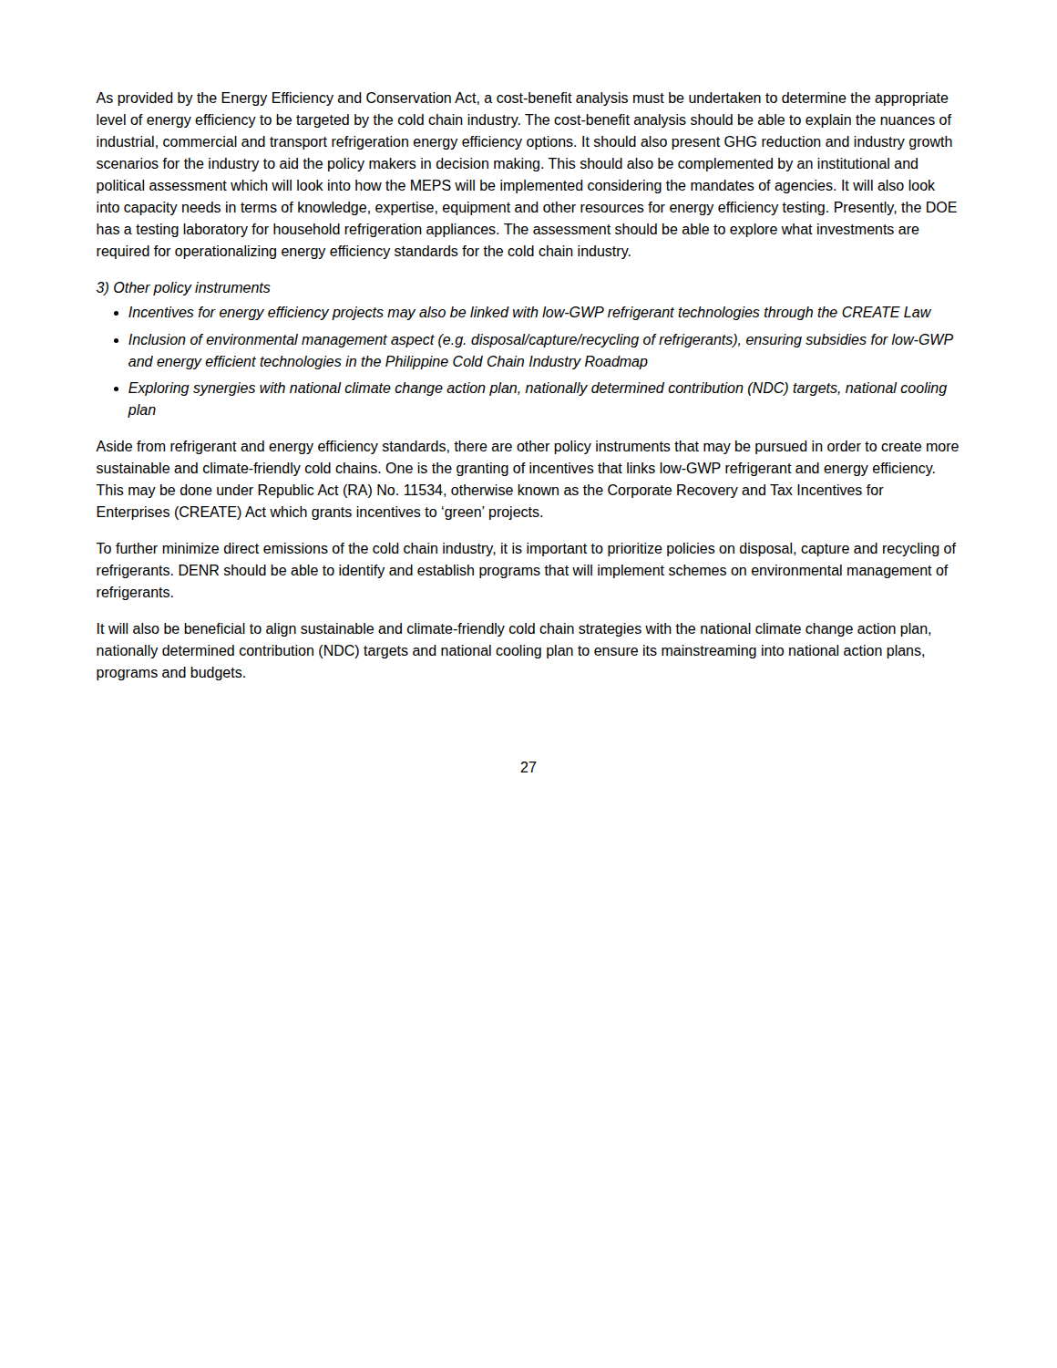As provided by the Energy Efficiency and Conservation Act, a cost-benefit analysis must be undertaken to determine the appropriate level of energy efficiency to be targeted by the cold chain industry. The cost-benefit analysis should be able to explain the nuances of industrial, commercial and transport refrigeration energy efficiency options. It should also present GHG reduction and industry growth scenarios for the industry to aid the policy makers in decision making. This should also be complemented by an institutional and political assessment which will look into how the MEPS will be implemented considering the mandates of agencies. It will also look into capacity needs in terms of knowledge, expertise, equipment and other resources for energy efficiency testing. Presently, the DOE has a testing laboratory for household refrigeration appliances. The assessment should be able to explore what investments are required for operationalizing energy efficiency standards for the cold chain industry.
3) Other policy instruments
Incentives for energy efficiency projects may also be linked with low-GWP refrigerant technologies through the CREATE Law
Inclusion of environmental management aspect (e.g. disposal/capture/recycling of refrigerants), ensuring subsidies for low-GWP and energy efficient technologies in the Philippine Cold Chain Industry Roadmap
Exploring synergies with national climate change action plan, nationally determined contribution (NDC) targets, national cooling plan
Aside from refrigerant and energy efficiency standards, there are other policy instruments that may be pursued in order to create more sustainable and climate-friendly cold chains. One is the granting of incentives that links low-GWP refrigerant and energy efficiency. This may be done under Republic Act (RA) No. 11534, otherwise known as the Corporate Recovery and Tax Incentives for Enterprises (CREATE) Act which grants incentives to ‘green’ projects.
To further minimize direct emissions of the cold chain industry, it is important to prioritize policies on disposal, capture and recycling of refrigerants. DENR should be able to identify and establish programs that will implement schemes on environmental management of refrigerants.
It will also be beneficial to align sustainable and climate-friendly cold chain strategies with the national climate change action plan, nationally determined contribution (NDC) targets and national cooling plan to ensure its mainstreaming into national action plans, programs and budgets.
27